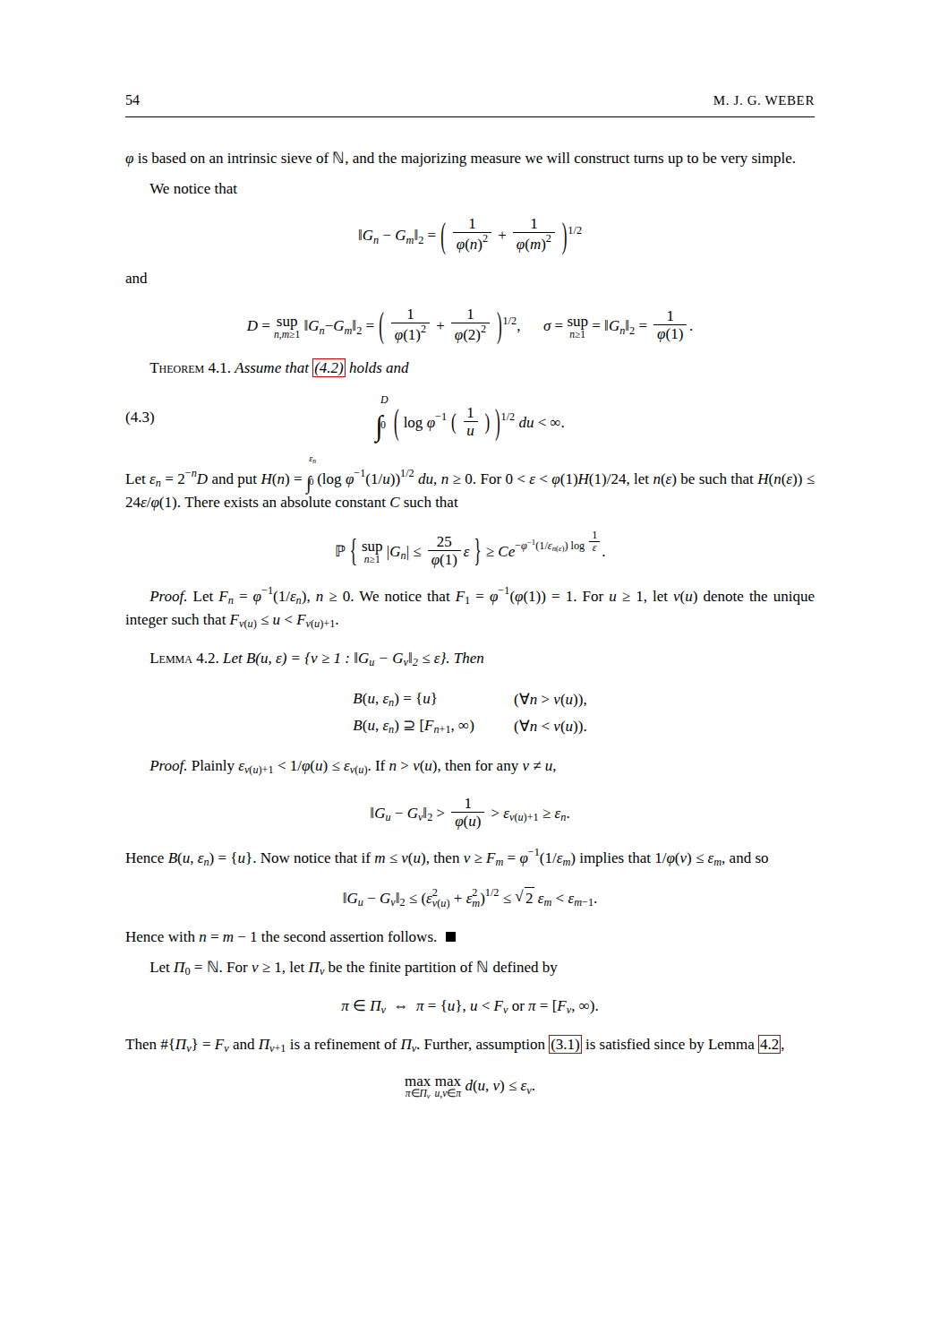54 M. J. G. Weber
φ is based on an intrinsic sieve of ℕ, and the majorizing measure we will construct turns up to be very simple.
We notice that
‖Gn − Gm‖2 = ( 1 φ(n)2 + 1 φ(m)2 ) 1/2
and
D = sup n,m≥1 ‖Gn−Gm‖2 = ( 1 φ(1)2 + 1 φ(2)2 ) 1/2, σ = sup n≥1 = ‖Gn‖2 = 1 φ(1).
Theorem 4.1. Assume that (4.2) holds and
(4.3) ∫D 0 ( log φ−1 ( 1 u ) ) 1/2 du < ∞.
Let εn = 2−n D and put H(n) = ∫εn 0(log φ−1(1/u))1/2 du, n ≥ 0. For 0 < ε < φ(1)H(1)/24, let n(ε) be such that H(n(ε)) ≤ 24ε/φ(1). There exists an absolute constant C such that
ℙ { sup n≥1 |Gn| ≤ 25 φ(1) ε } ≥ Ce−φ−1(1/εn(ε)) log 1 ε.
Proof. Let Fn = φ−1(1/εn), n ≥ 0. We notice that F 1 = φ−1(φ(1)) = 1. For u ≥ 1, let ν(u) denote the unique integer such that Fν(u) ≤ u < Fν(u)+1.
Lemma 4.2. Let B(u, ε) = {v ≥ 1 : ‖Gu − Gv‖2 ≤ ε}. Then
| B ( u , ε n ) = { u } | (∀ n > ν ( u )), |
| B ( u , ε n ) ⊇ [ F n +1 , ∞) | (∀ n < ν ( u )). |
Proof. Plainly εν(u)+1 < 1/φ(u) ≤ εν(u). If n > ν(u), then for any v ≠ u,
‖Gu − Gv‖2 > 1 φ(u) > εν(u)+1 ≥ εn.
Hence B(u, εn) = {u}. Now notice that if m ≤ ν(u), then v ≥ Fm = φ−1(1/εm) implies that 1/φ(v) ≤ εm, and so
‖Gu − Gv‖2 ≤ (ε 2 ν(u) + ε 2 m)1/2 ≤ 2 εm < εm−1.
Hence with n = m − 1 the second assertion follows.
Let Π 0 = ℕ. For ν ≥ 1, let Πν be the finite partition of ℕ defined by
π ∈ Πν ⇔ π = {u}, u < Fν or π = [Fν, ∞).
Then #{Πν} = Fν and Πν+1 is a refinement of Πν. Further, assumption (3.1) is satisfied since by Lemma 4.2,
max π∈Πν max u,v∈π d(u, v) ≤ εν.